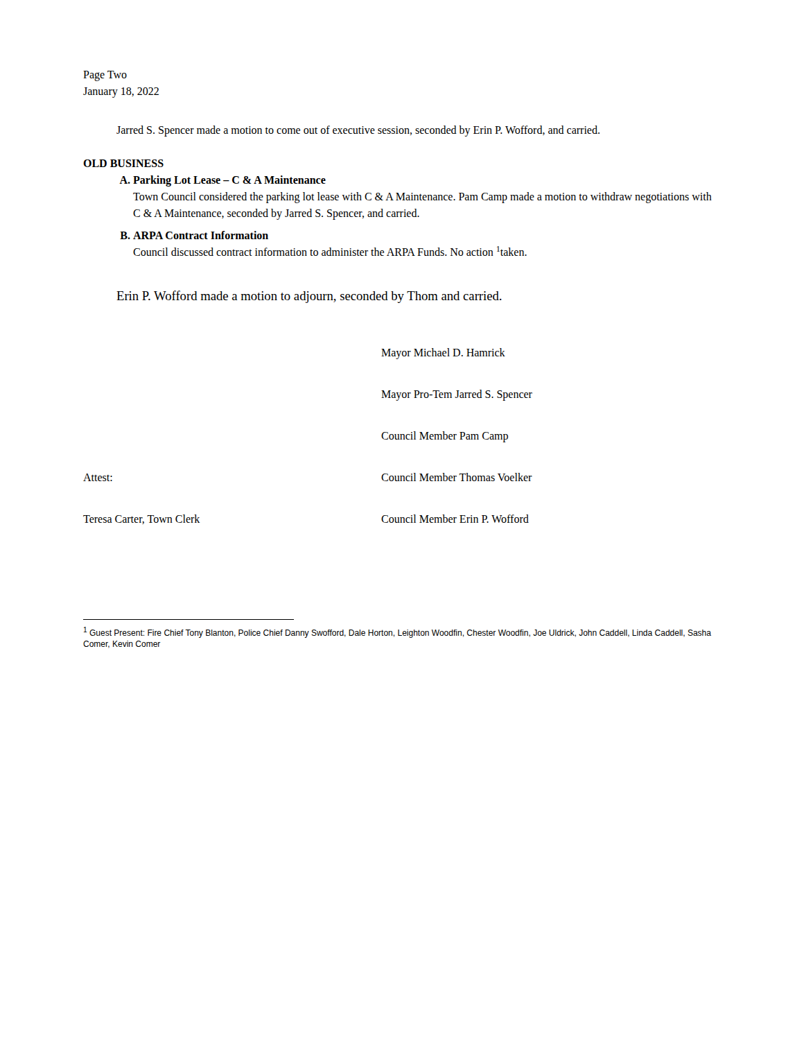Page Two
January 18, 2022
Jarred S. Spencer made a motion to come out of executive session, seconded by Erin P. Wofford, and carried.
Old Business
Parking Lot Lease – C & A Maintenance
Town Council considered the parking lot lease with C & A Maintenance. Pam Camp made a motion to withdraw negotiations with C & A Maintenance, seconded by Jarred S. Spencer, and carried.
ARPA Contract Information
Council discussed contract information to administer the ARPA Funds. No action 1taken.
Erin P. Wofford made a motion to adjourn, seconded by Thom and carried.
| | Mayor Michael D. Hamrick |
| | Mayor Pro-Tem Jarred S. Spencer |
| | Council Member Pam Camp |
| Attest: | Council Member Thomas Voelker |
| Teresa Carter, Town Clerk | Council Member Erin P. Wofford |
1 Guest Present: Fire Chief Tony Blanton, Police Chief Danny Swofford, Dale Horton, Leighton Woodfin, Chester Woodfin, Joe Uldrick, John Caddell, Linda Caddell, Sasha Comer, Kevin Comer